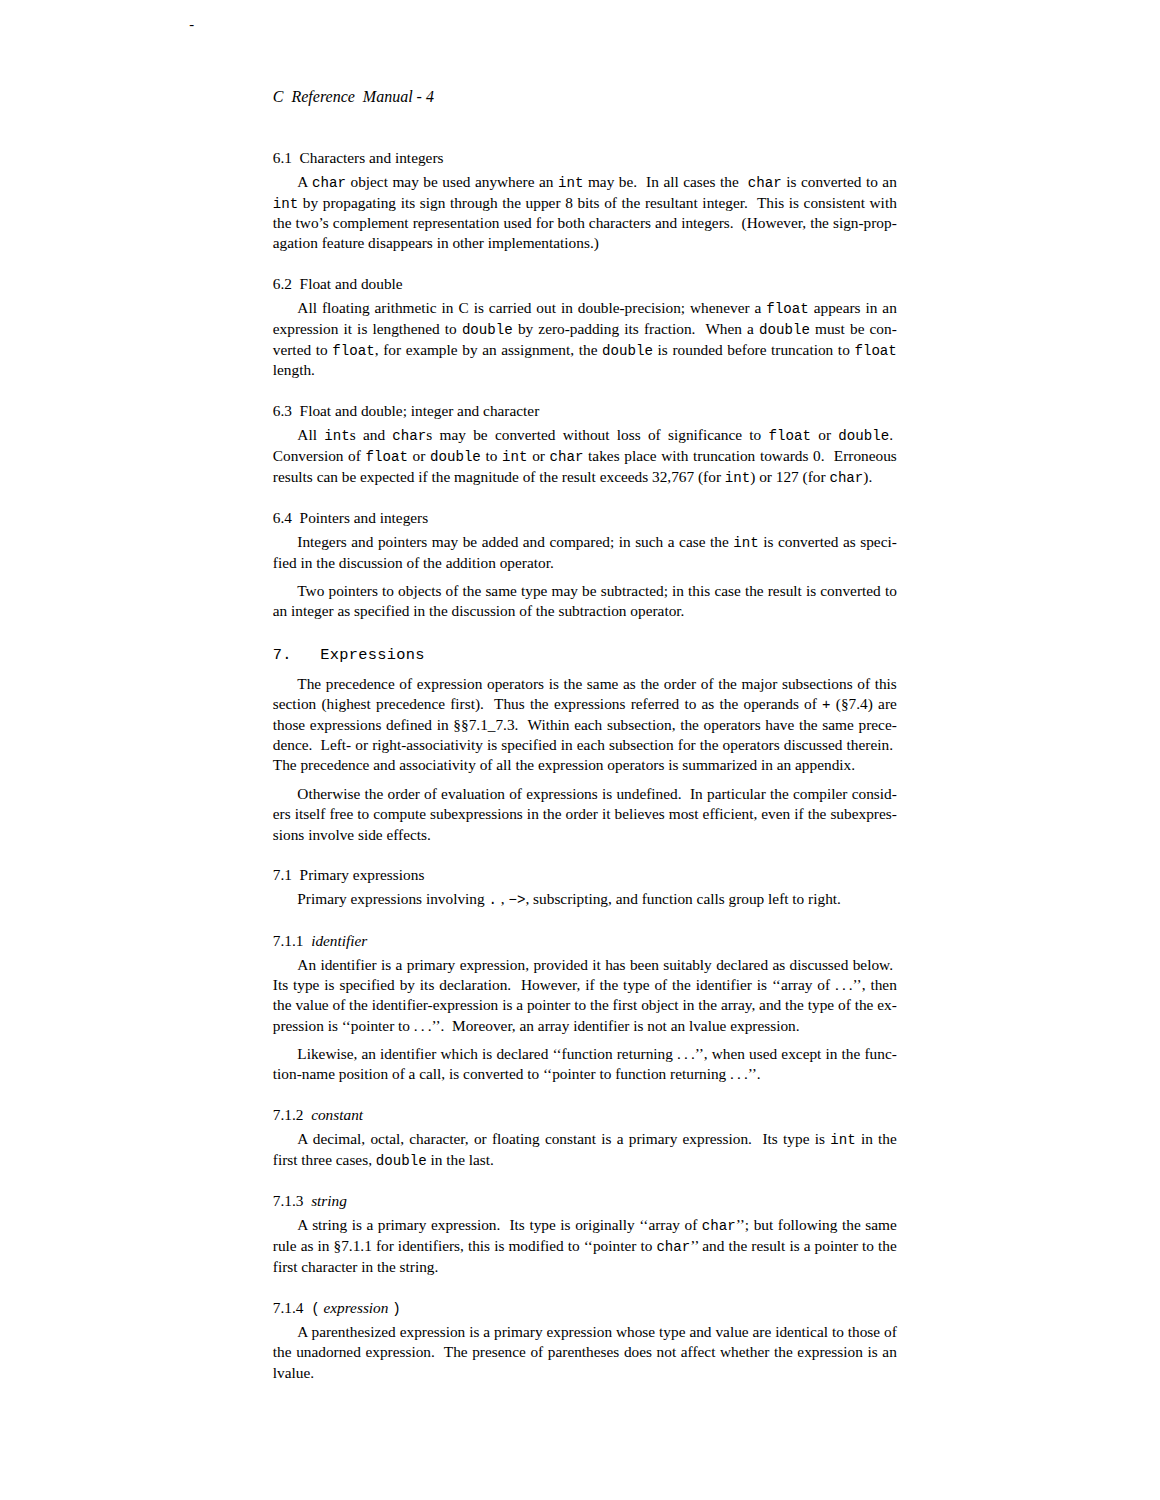-
C Reference Manual - 4
6.1 Characters and integers
A char object may be used anywhere an int may be. In all cases the char is converted to an int by propagating its sign through the upper 8 bits of the resultant integer. This is consistent with the two’s complement representation used for both characters and integers. (However, the sign-propagation feature disappears in other implementations.)
6.2 Float and double
All floating arithmetic in C is carried out in double-precision; whenever a float appears in an expression it is lengthened to double by zero-padding its fraction. When a double must be converted to float, for example by an assignment, the double is rounded before truncation to float length.
6.3 Float and double; integer and character
All ints and chars may be converted without loss of significance to float or double. Conversion of float or double to int or char takes place with truncation towards 0. Erroneous results can be expected if the magnitude of the result exceeds 32,767 (for int) or 127 (for char).
6.4 Pointers and integers
Integers and pointers may be added and compared; in such a case the int is converted as specified in the discussion of the addition operator.
Two pointers to objects of the same type may be subtracted; in this case the result is converted to an integer as specified in the discussion of the subtraction operator.
7. Expressions
The precedence of expression operators is the same as the order of the major subsections of this section (highest precedence first). Thus the expressions referred to as the operands of + (§7.4) are those expressions defined in §§7.1_7.3. Within each subsection, the operators have the same precedence. Left- or right-associativity is specified in each subsection for the operators discussed therein. The precedence and associativity of all the expression operators is summarized in an appendix.
Otherwise the order of evaluation of expressions is undefined. In particular the compiler considers itself free to compute subexpressions in the order it believes most efficient, even if the subexpressions involve side effects.
7.1 Primary expressions
Primary expressions involving . , −>, subscripting, and function calls group left to right.
7.1.1 identifier
An identifier is a primary expression, provided it has been suitably declared as discussed below. Its type is specified by its declaration. However, if the type of the identifier is ‘‘array of . . .’’, then the value of the identifier-expression is a pointer to the first object in the array, and the type of the expression is ‘‘pointer to . . .’’. Moreover, an array identifier is not an lvalue expression.
Likewise, an identifier which is declared ‘‘function returning . . .’’, when used except in the function-name position of a call, is converted to ‘‘pointer to function returning . . .’’.
7.1.2 constant
A decimal, octal, character, or floating constant is a primary expression. Its type is int in the first three cases, double in the last.
7.1.3 string
A string is a primary expression. Its type is originally ‘‘array of char’’; but following the same rule as in §7.1.1 for identifiers, this is modified to ‘‘pointer to char’’ and the result is a pointer to the first character in the string.
7.1.4 ( expression )
A parenthesized expression is a primary expression whose type and value are identical to those of the unadorned expression. The presence of parentheses does not affect whether the expression is an lvalue.